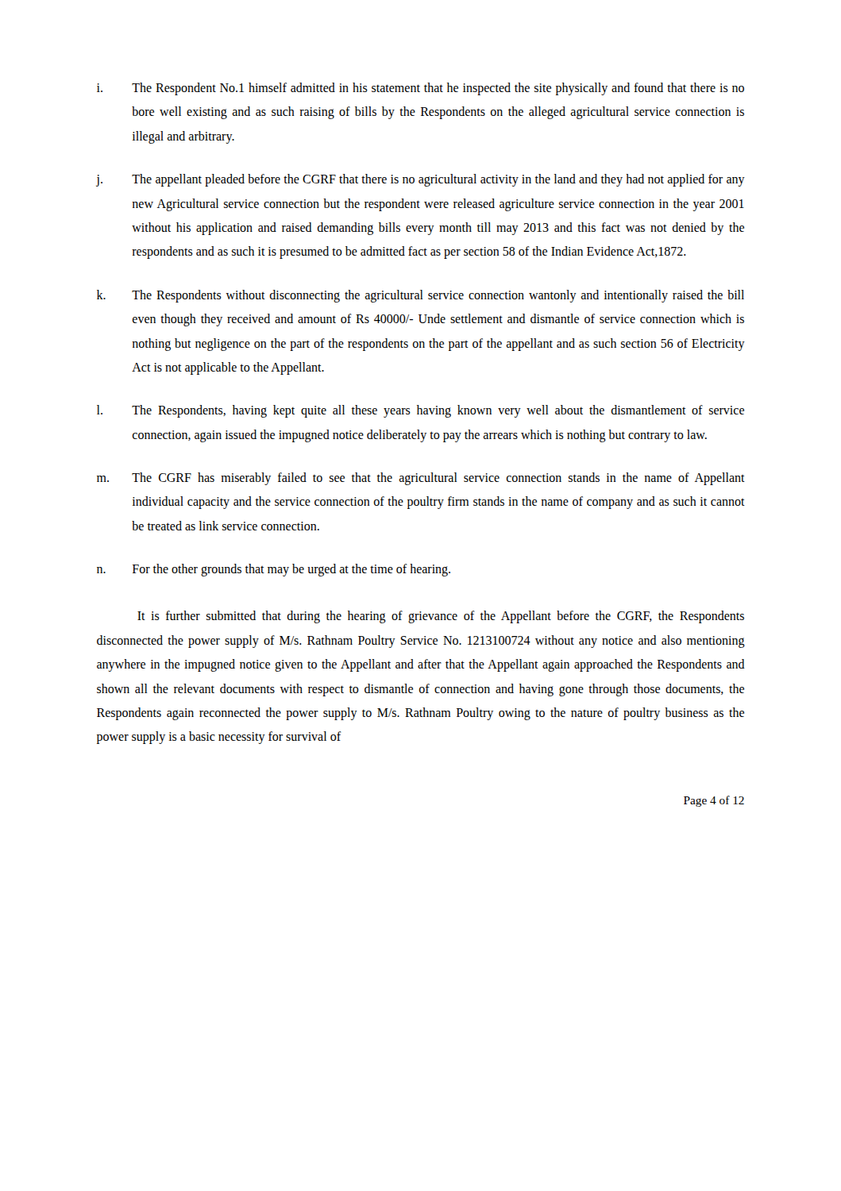i. The Respondent No.1 himself admitted in his statement that he inspected the site physically and found that there is no bore well existing and as such raising of bills by the Respondents on the alleged agricultural service connection is illegal and arbitrary.
j. The appellant pleaded before the CGRF that there is no agricultural activity in the land and they had not applied for any new Agricultural service connection but the respondent were released agriculture service connection in the year 2001 without his application and raised demanding bills every month till may 2013 and this fact was not denied by the respondents and as such it is presumed to be admitted fact as per section 58 of the Indian Evidence Act,1872.
k. The Respondents without disconnecting the agricultural service connection wantonly and intentionally raised the bill even though they received and amount of Rs 40000/- Unde settlement and dismantle of service connection which is nothing but negligence on the part of the respondents on the part of the appellant and as such section 56 of Electricity Act is not applicable to the Appellant.
l. The Respondents, having kept quite all these years having known very well about the dismantlement of service connection, again issued the impugned notice deliberately to pay the arrears which is nothing but contrary to law.
m. The CGRF has miserably failed to see that the agricultural service connection stands in the name of Appellant individual capacity and the service connection of the poultry firm stands in the name of company and as such it cannot be treated as link service connection.
n. For the other grounds that may be urged at the time of hearing.
It is further submitted that during the hearing of grievance of the Appellant before the CGRF, the Respondents disconnected the power supply of M/s. Rathnam Poultry Service No. 1213100724 without any notice and also mentioning anywhere in the impugned notice given to the Appellant and after that the Appellant again approached the Respondents and shown all the relevant documents with respect to dismantle of connection and having gone through those documents, the Respondents again reconnected the power supply to M/s. Rathnam Poultry owing to the nature of poultry business as the power supply is a basic necessity for survival of
Page 4 of 12